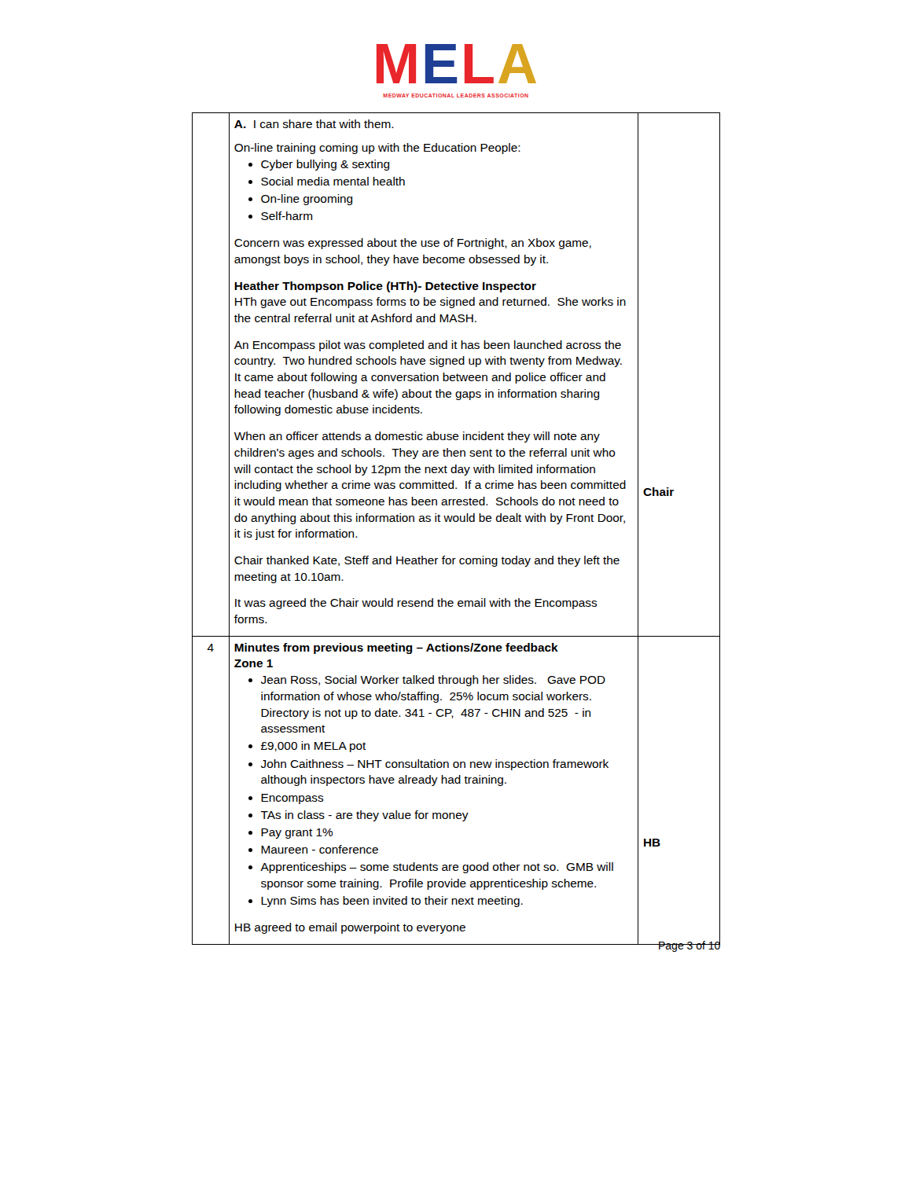MELA
MEDWAY EDUCATIONAL LEADERS ASSOCIATION
| | A. I can share that with them. On-line training coming up with the Education People: Cyber bullying & sexting Social media mental health On-line grooming Self-harm Concern was expressed about the use of Fortnight, an Xbox game, amongst boys in school, they have become obsessed by it. Heather Thompson Police (HTh)- Detective Inspector HTh gave out Encompass forms to be signed and returned. She works in the central referral unit at Ashford and MASH. An Encompass pilot was completed and it has been launched across the country. Two hundred schools have signed up with twenty from Medway. It came about following a conversation between and police officer and head teacher (husband & wife) about the gaps in information sharing following domestic abuse incidents. When an officer attends a domestic abuse incident they will note any children's ages and schools. They are then sent to the referral unit who will contact the school by 12pm the next day with limited information including whether a crime was committed. If a crime has been committed it would mean that someone has been arrested. Schools do not need to do anything about this information as it would be dealt with by Front Door, it is just for information. Chair thanked Kate, Steff and Heather for coming today and they left the meeting at 10.10am. It was agreed the Chair would resend the email with the Encompass forms. | Chair |
| 4 | Minutes from previous meeting – Actions/Zone feedback Zone 1 Jean Ross, Social Worker talked through her slides. Gave POD information of whose who/staffing. 25% locum social workers. Directory is not up to date. 341 - CP, 487 - CHIN and 525 - in assessment £9,000 in MELA pot John Caithness – NHT consultation on new inspection framework although inspectors have already had training. Encompass TAs in class - are they value for money Pay grant 1% Maureen - conference Apprenticeships – some students are good other not so. GMB will sponsor some training. Profile provide apprenticeship scheme. Lynn Sims has been invited to their next meeting. HB agreed to email powerpoint to everyone | HB |
Page 3 of 10